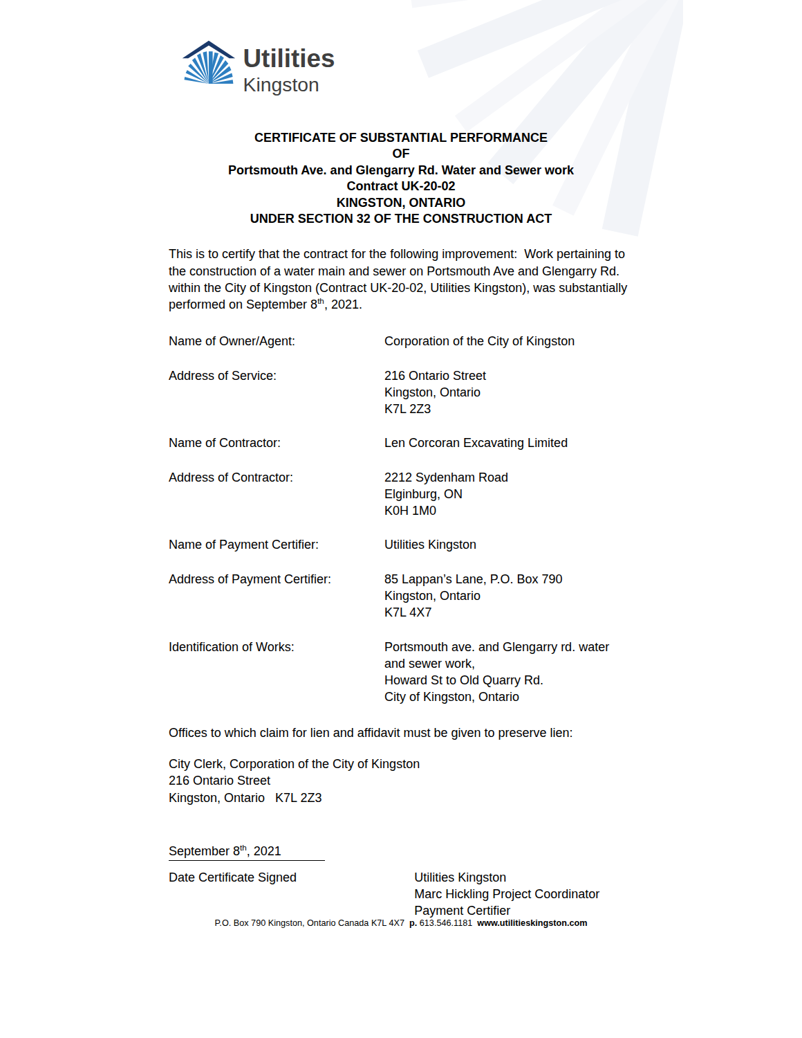Utilities Kingston
CERTIFICATE OF SUBSTANTIAL PERFORMANCE OF Portsmouth Ave. and Glengarry Rd. Water and Sewer work Contract UK-20-02 KINGSTON, ONTARIO UNDER SECTION 32 OF THE CONSTRUCTION ACT
This is to certify that the contract for the following improvement: Work pertaining to the construction of a water main and sewer on Portsmouth Ave and Glengarry Rd. within the City of Kingston (Contract UK-20-02, Utilities Kingston), was substantially performed on September 8th, 2021.
| Name of Owner/Agent: | Corporation of the City of Kingston |
| Address of Service: | 216 Ontario Street Kingston, Ontario K7L 2Z3 |
| Name of Contractor: | Len Corcoran Excavating Limited |
| Address of Contractor: | 2212 Sydenham Road Elginburg, ON K0H 1M0 |
| Name of Payment Certifier: | Utilities Kingston |
| Address of Payment Certifier: | 85 Lappan’s Lane, P.O. Box 790 Kingston, Ontario K7L 4X7 |
| Identification of Works: | Portsmouth ave. and Glengarry rd. water and sewer work, Howard St to Old Quarry Rd. City of Kingston, Ontario |
Offices to which claim for lien and affidavit must be given to preserve lien:
City Clerk, Corporation of the City of Kingston
216 Ontario Street
Kingston, Ontario K7L 2Z3
September 8th, 2021
Date Certificate Signed
Utilities Kingston
Marc Hickling Project Coordinator
Payment Certifier
P.O. Box 790 Kingston, Ontario Canada K7L 4X7 p. 613.546.1181 www.utilitieskingston.com